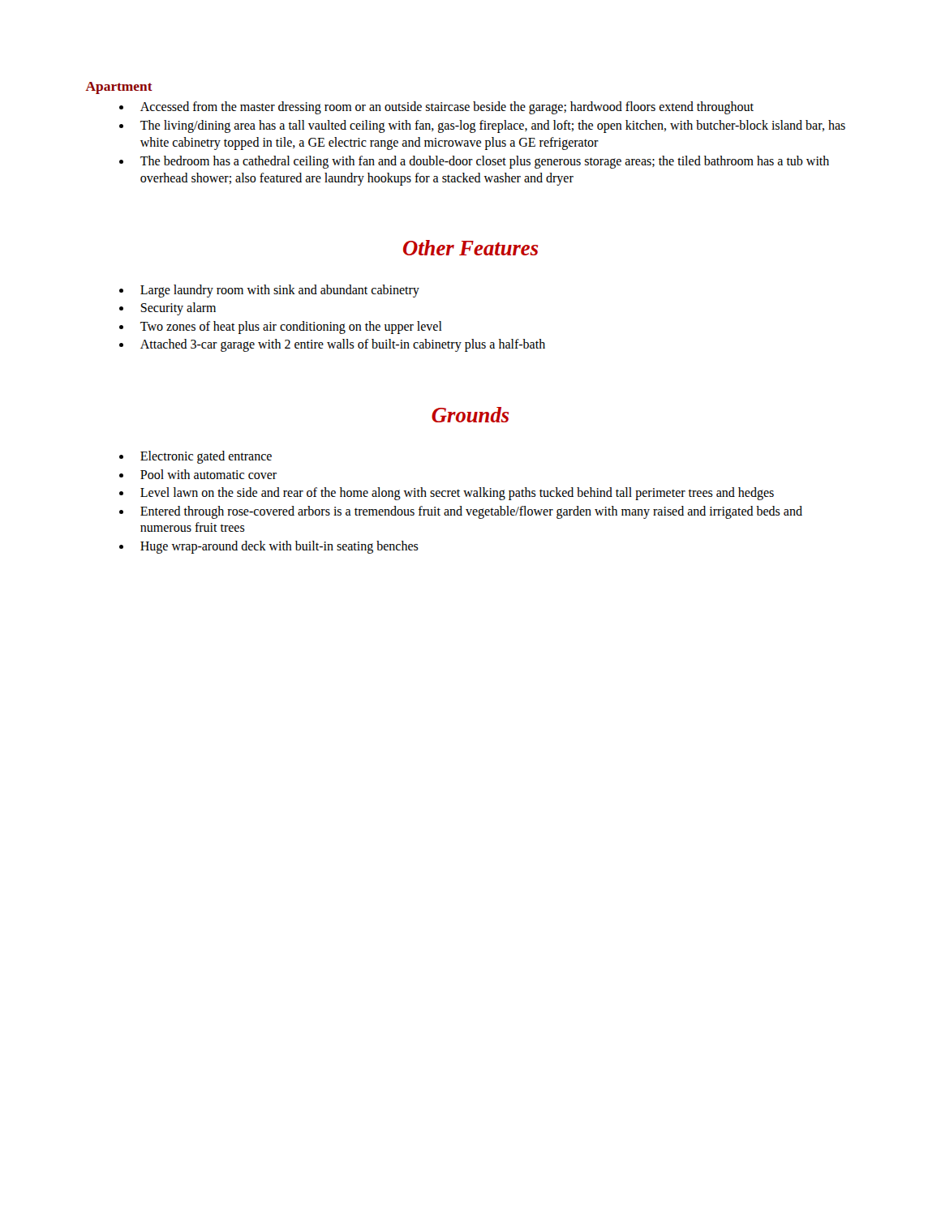Apartment
Accessed from the master dressing room or an outside staircase beside the garage; hardwood floors extend throughout
The living/dining area has a tall vaulted ceiling with fan, gas-log fireplace, and loft; the open kitchen, with butcher-block island bar, has white cabinetry topped in tile, a GE electric range and microwave plus a GE refrigerator
The bedroom has a cathedral ceiling with fan and a double-door closet plus generous storage areas; the tiled bathroom has a tub with overhead shower; also featured are laundry hookups for a stacked washer and dryer
Other Features
Large laundry room with sink and abundant cabinetry
Security alarm
Two zones of heat plus air conditioning on the upper level
Attached 3-car garage with 2 entire walls of built-in cabinetry plus a half-bath
Grounds
Electronic gated entrance
Pool with automatic cover
Level lawn on the side and rear of the home along with secret walking paths tucked behind tall perimeter trees and hedges
Entered through rose-covered arbors is a tremendous fruit and vegetable/flower garden with many raised and irrigated beds and numerous fruit trees
Huge wrap-around deck with built-in seating benches